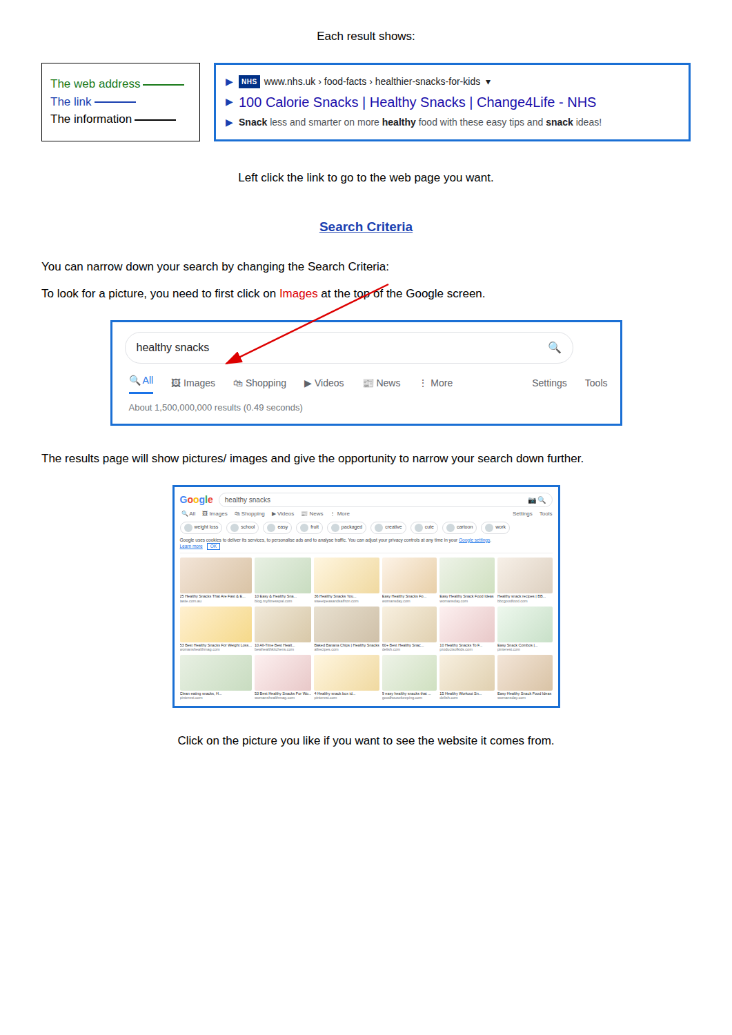Each result shows:
The web address
The link
The information
▶ NHS www.nhs.uk › food-facts › healthier-snacks-for-kids ▾
▶ 100 Calorie Snacks | Healthy Snacks | Change4Life - NHS
▶ Snack less and smarter on more healthy food with these easy tips and snack ideas!
Left click the link to go to the web page you want.
Search Criteria
You can narrow down your search by changing the Search Criteria:
To look for a picture, you need to first click on Images at the top of the Google screen.
healthy snacks 🔍
🔍 All 🖼 Images 🛍 Shopping ▶ Videos 📰 News ⋮ More Settings Tools
About 1,500,000,000 results (0.49 seconds)
The results page will show pictures/ images and give the opportunity to narrow your search down further.
Google healthy snacks📷 🔍
🔍 All 🖼 Images 🛍 Shopping ▶ Videos 📰 News ⋮ More Settings Tools
weight loss school easy fruit packaged creative cute cartoon work
Google uses cookies to deliver its services, to personalise ads and to analyse traffic. You can adjust your privacy controls at any time in your Google settings.
Learn more OK
25 Healthy Snacks That Are Fast & E...taste.com.au
10 Easy & Healthy Sna...blog.myfitnesspal.com
36 Healthy Snacks You...sweetpeasandsaffron.com
Easy Healthy Snacks Fo...womansday.com
Easy Healthy Snack Food Ideaswomansday.com
Healthy snack recipes | BB...bbcgoodfood.com
53 Best Healthy Snacks For Weight Loss...womanshealthmag.com
10 All-Time Best Healt...bewhealthkitchens.com
Baked Banana Chips | Healthy Snacksallrecipes.com
60+ Best Healthy Snac...delish.com
10 Healthy Snacks To F...productsofkids.com
Easy Snack Combos |...pinterest.com
Clean eating snacks, H...pinterest.com
53 Best Healthy Snacks For Wo...womanshealthmag.com
4 Healthy snack box id...pinterest.com
9 easy healthy snacks that ...goodhousekeeping.com
15 Healthy Workout Sn...delish.com
Easy Healthy Snack Food Ideaswomansday.com
Click on the picture you like if you want to see the website it comes from.